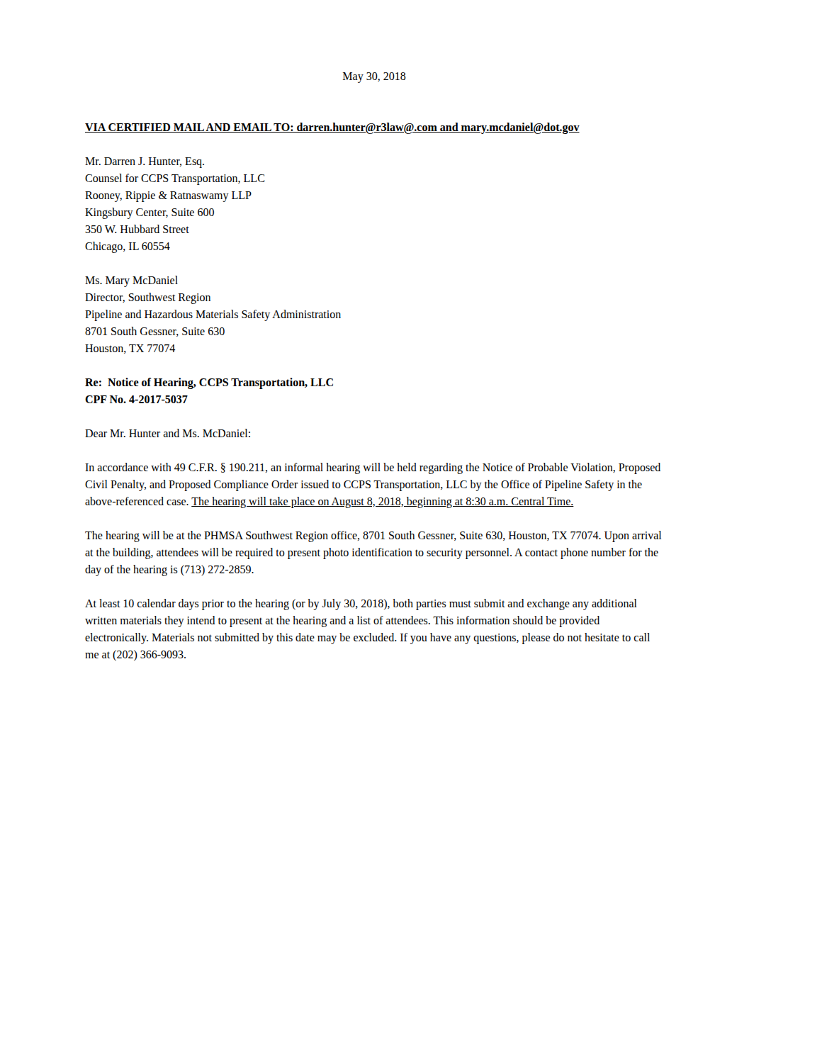May 30, 2018
VIA CERTIFIED MAIL AND EMAIL TO: darren.hunter@r3law@.com and mary.mcdaniel@dot.gov
Mr. Darren J. Hunter, Esq.
Counsel for CCPS Transportation, LLC
Rooney, Rippie & Ratnaswamy LLP
Kingsbury Center, Suite 600
350 W. Hubbard Street
Chicago, IL 60554
Ms. Mary McDaniel
Director, Southwest Region
Pipeline and Hazardous Materials Safety Administration
8701 South Gessner, Suite 630
Houston, TX 77074
Re: Notice of Hearing, CCPS Transportation, LLC
CPF No. 4-2017-5037
Dear Mr. Hunter and Ms. McDaniel:
In accordance with 49 C.F.R. § 190.211, an informal hearing will be held regarding the Notice of Probable Violation, Proposed Civil Penalty, and Proposed Compliance Order issued to CCPS Transportation, LLC by the Office of Pipeline Safety in the above-referenced case. The hearing will take place on August 8, 2018, beginning at 8:30 a.m. Central Time.
The hearing will be at the PHMSA Southwest Region office, 8701 South Gessner, Suite 630, Houston, TX 77074. Upon arrival at the building, attendees will be required to present photo identification to security personnel. A contact phone number for the day of the hearing is (713) 272-2859.
At least 10 calendar days prior to the hearing (or by July 30, 2018), both parties must submit and exchange any additional written materials they intend to present at the hearing and a list of attendees. This information should be provided electronically. Materials not submitted by this date may be excluded. If you have any questions, please do not hesitate to call me at (202) 366-9093.